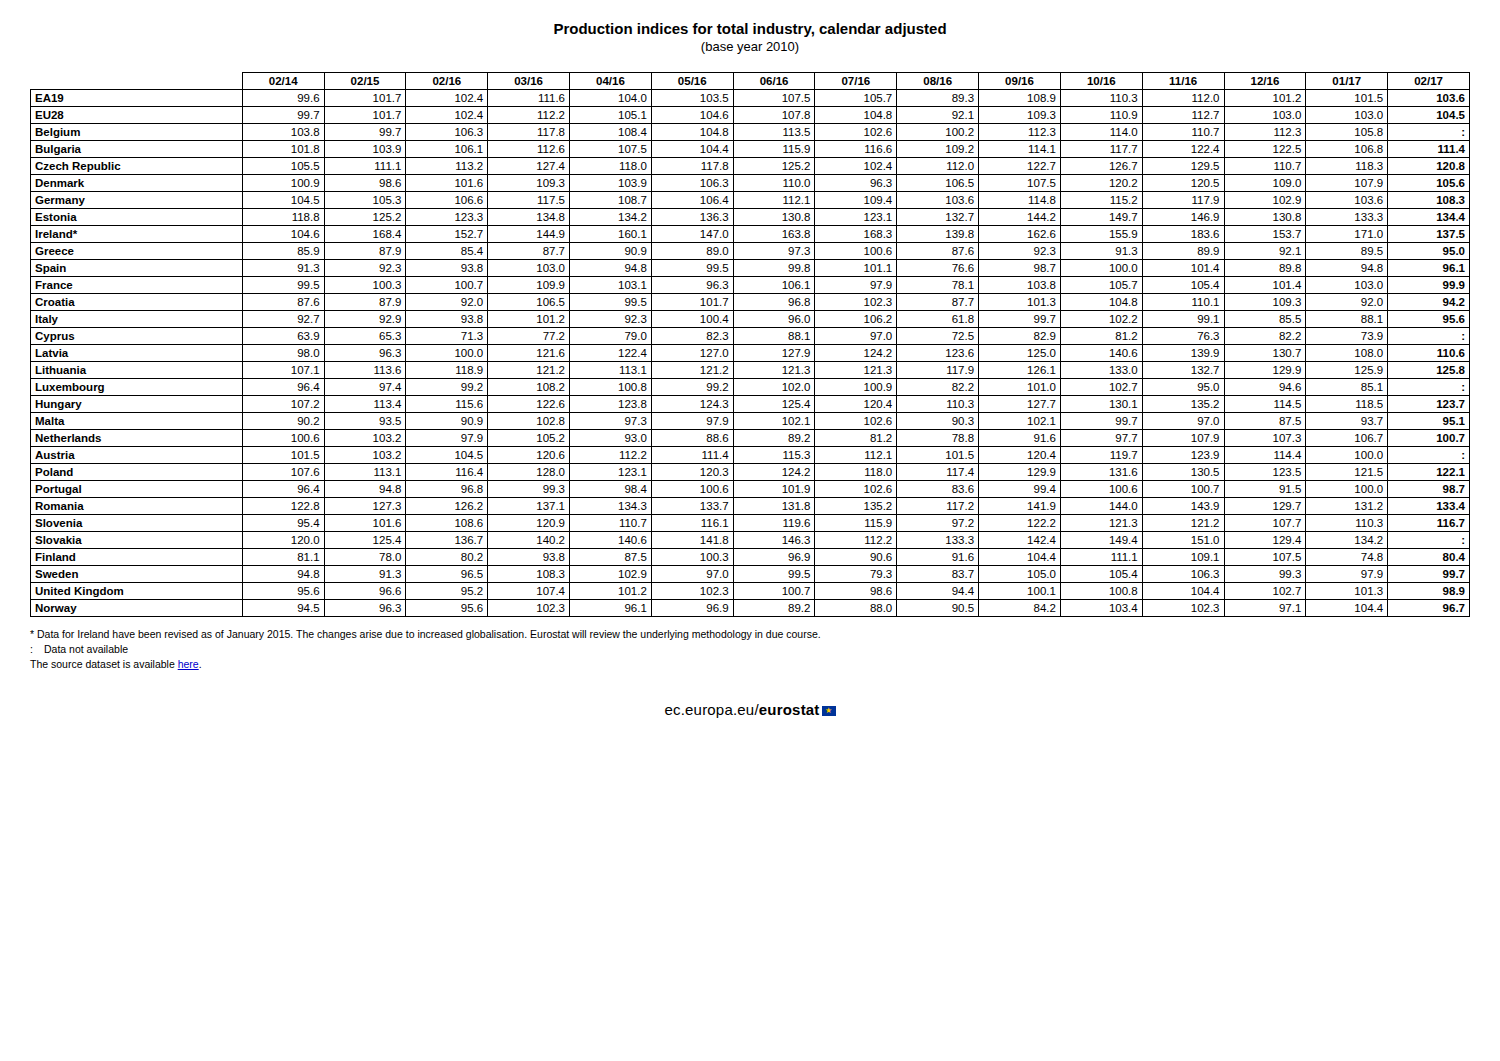Production indices for total industry, calendar adjusted
(base year 2010)
| | 02/14 | 02/15 | 02/16 | 03/16 | 04/16 | 05/16 | 06/16 | 07/16 | 08/16 | 09/16 | 10/16 | 11/16 | 12/16 | 01/17 | 02/17 |
| --- | --- | --- | --- | --- | --- | --- | --- | --- | --- | --- | --- | --- | --- | --- | --- |
| EA19 | 99.6 | 101.7 | 102.4 | 111.6 | 104.0 | 103.5 | 107.5 | 105.7 | 89.3 | 108.9 | 110.3 | 112.0 | 101.2 | 101.5 | 103.6 |
| EU28 | 99.7 | 101.7 | 102.4 | 112.2 | 105.1 | 104.6 | 107.8 | 104.8 | 92.1 | 109.3 | 110.9 | 112.7 | 103.0 | 103.0 | 104.5 |
| Belgium | 103.8 | 99.7 | 106.3 | 117.8 | 108.4 | 104.8 | 113.5 | 102.6 | 100.2 | 112.3 | 114.0 | 110.7 | 112.3 | 105.8 | : |
| Bulgaria | 101.8 | 103.9 | 106.1 | 112.6 | 107.5 | 104.4 | 115.9 | 116.6 | 109.2 | 114.1 | 117.7 | 122.4 | 122.5 | 106.8 | 111.4 |
| Czech Republic | 105.5 | 111.1 | 113.2 | 127.4 | 118.0 | 117.8 | 125.2 | 102.4 | 112.0 | 122.7 | 126.7 | 129.5 | 110.7 | 118.3 | 120.8 |
| Denmark | 100.9 | 98.6 | 101.6 | 109.3 | 103.9 | 106.3 | 110.0 | 96.3 | 106.5 | 107.5 | 120.2 | 120.5 | 109.0 | 107.9 | 105.6 |
| Germany | 104.5 | 105.3 | 106.6 | 117.5 | 108.7 | 106.4 | 112.1 | 109.4 | 103.6 | 114.8 | 115.2 | 117.9 | 102.9 | 103.6 | 108.3 |
| Estonia | 118.8 | 125.2 | 123.3 | 134.8 | 134.2 | 136.3 | 130.8 | 123.1 | 132.7 | 144.2 | 149.7 | 146.9 | 130.8 | 133.3 | 134.4 |
| Ireland* | 104.6 | 168.4 | 152.7 | 144.9 | 160.1 | 147.0 | 163.8 | 168.3 | 139.8 | 162.6 | 155.9 | 183.6 | 153.7 | 171.0 | 137.5 |
| Greece | 85.9 | 87.9 | 85.4 | 87.7 | 90.9 | 89.0 | 97.3 | 100.6 | 87.6 | 92.3 | 91.3 | 89.9 | 92.1 | 89.5 | 95.0 |
| Spain | 91.3 | 92.3 | 93.8 | 103.0 | 94.8 | 99.5 | 99.8 | 101.1 | 76.6 | 98.7 | 100.0 | 101.4 | 89.8 | 94.8 | 96.1 |
| France | 99.5 | 100.3 | 100.7 | 109.9 | 103.1 | 96.3 | 106.1 | 97.9 | 78.1 | 103.8 | 105.7 | 105.4 | 101.4 | 103.0 | 99.9 |
| Croatia | 87.6 | 87.9 | 92.0 | 106.5 | 99.5 | 101.7 | 96.8 | 102.3 | 87.7 | 101.3 | 104.8 | 110.1 | 109.3 | 92.0 | 94.2 |
| Italy | 92.7 | 92.9 | 93.8 | 101.2 | 92.3 | 100.4 | 96.0 | 106.2 | 61.8 | 99.7 | 102.2 | 99.1 | 85.5 | 88.1 | 95.6 |
| Cyprus | 63.9 | 65.3 | 71.3 | 77.2 | 79.0 | 82.3 | 88.1 | 97.0 | 72.5 | 82.9 | 81.2 | 76.3 | 82.2 | 73.9 | : |
| Latvia | 98.0 | 96.3 | 100.0 | 121.6 | 122.4 | 127.0 | 127.9 | 124.2 | 123.6 | 125.0 | 140.6 | 139.9 | 130.7 | 108.0 | 110.6 |
| Lithuania | 107.1 | 113.6 | 118.9 | 121.2 | 113.1 | 121.2 | 121.3 | 121.3 | 117.9 | 126.1 | 133.0 | 132.7 | 129.9 | 125.9 | 125.8 |
| Luxembourg | 96.4 | 97.4 | 99.2 | 108.2 | 100.8 | 99.2 | 102.0 | 100.9 | 82.2 | 101.0 | 102.7 | 95.0 | 94.6 | 85.1 | : |
| Hungary | 107.2 | 113.4 | 115.6 | 122.6 | 123.8 | 124.3 | 125.4 | 120.4 | 110.3 | 127.7 | 130.1 | 135.2 | 114.5 | 118.5 | 123.7 |
| Malta | 90.2 | 93.5 | 90.9 | 102.8 | 97.3 | 97.9 | 102.1 | 102.6 | 90.3 | 102.1 | 99.7 | 97.0 | 87.5 | 93.7 | 95.1 |
| Netherlands | 100.6 | 103.2 | 97.9 | 105.2 | 93.0 | 88.6 | 89.2 | 81.2 | 78.8 | 91.6 | 97.7 | 107.9 | 107.3 | 106.7 | 100.7 |
| Austria | 101.5 | 103.2 | 104.5 | 120.6 | 112.2 | 111.4 | 115.3 | 112.1 | 101.5 | 120.4 | 119.7 | 123.9 | 114.4 | 100.0 | : |
| Poland | 107.6 | 113.1 | 116.4 | 128.0 | 123.1 | 120.3 | 124.2 | 118.0 | 117.4 | 129.9 | 131.6 | 130.5 | 123.5 | 121.5 | 122.1 |
| Portugal | 96.4 | 94.8 | 96.8 | 99.3 | 98.4 | 100.6 | 101.9 | 102.6 | 83.6 | 99.4 | 100.6 | 100.7 | 91.5 | 100.0 | 98.7 |
| Romania | 122.8 | 127.3 | 126.2 | 137.1 | 134.3 | 133.7 | 131.8 | 135.2 | 117.2 | 141.9 | 144.0 | 143.9 | 129.7 | 131.2 | 133.4 |
| Slovenia | 95.4 | 101.6 | 108.6 | 120.9 | 110.7 | 116.1 | 119.6 | 115.9 | 97.2 | 122.2 | 121.3 | 121.2 | 107.7 | 110.3 | 116.7 |
| Slovakia | 120.0 | 125.4 | 136.7 | 140.2 | 140.6 | 141.8 | 146.3 | 112.2 | 133.3 | 142.4 | 149.4 | 151.0 | 129.4 | 134.2 | : |
| Finland | 81.1 | 78.0 | 80.2 | 93.8 | 87.5 | 100.3 | 96.9 | 90.6 | 91.6 | 104.4 | 111.1 | 109.1 | 107.5 | 74.8 | 80.4 |
| Sweden | 94.8 | 91.3 | 96.5 | 108.3 | 102.9 | 97.0 | 99.5 | 79.3 | 83.7 | 105.0 | 105.4 | 106.3 | 99.3 | 97.9 | 99.7 |
| United Kingdom | 95.6 | 96.6 | 95.2 | 107.4 | 101.2 | 102.3 | 100.7 | 98.6 | 94.4 | 100.1 | 100.8 | 104.4 | 102.7 | 101.3 | 98.9 |
| Norway | 94.5 | 96.3 | 95.6 | 102.3 | 96.1 | 96.9 | 89.2 | 88.0 | 90.5 | 84.2 | 103.4 | 102.3 | 97.1 | 104.4 | 96.7 |
* Data for Ireland have been revised as of January 2015. The changes arise due to increased globalisation. Eurostat will review the underlying methodology in due course.
: Data not available
The source dataset is available here.
ec.europa.eu/eurostat★